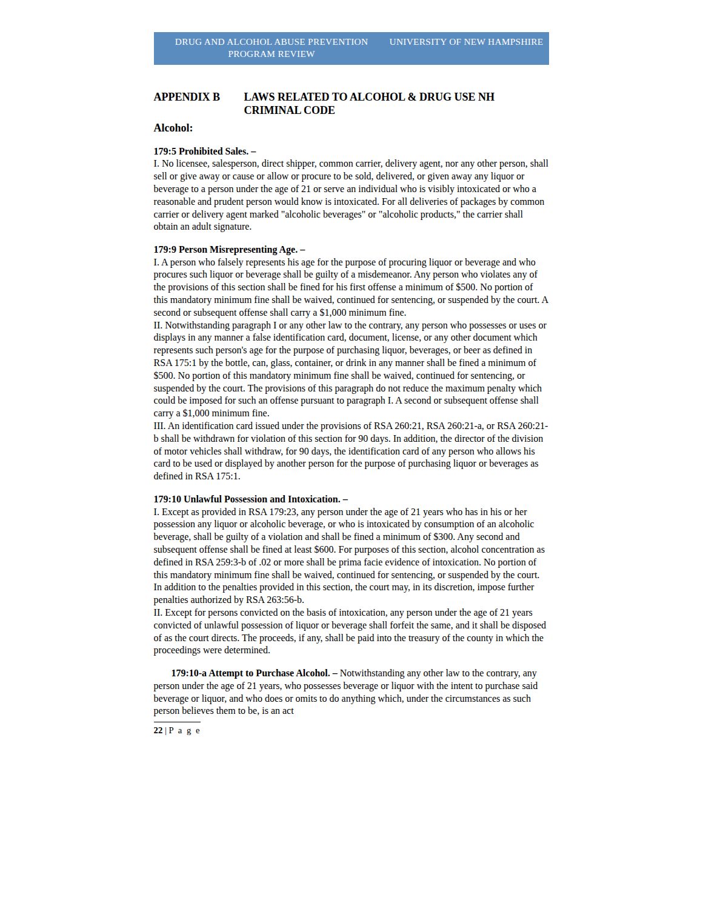DRUG AND ALCOHOL ABUSE PREVENTION PROGRAM REVIEW
UNIVERSITY OF NEW HAMPSHIRE
APPENDIX B LAWS RELATED TO ALCOHOL & DRUG USE NH CRIMINAL CODE
Alcohol:
179:5 Prohibited Sales. –
I. No licensee, salesperson, direct shipper, common carrier, delivery agent, nor any other person, shall sell or give away or cause or allow or procure to be sold, delivered, or given away any liquor or beverage to a person under the age of 21 or serve an individual who is visibly intoxicated or who a reasonable and prudent person would know is intoxicated. For all deliveries of packages by common carrier or delivery agent marked "alcoholic beverages" or "alcoholic products," the carrier shall obtain an adult signature.
179:9 Person Misrepresenting Age. –
I. A person who falsely represents his age for the purpose of procuring liquor or beverage and who procures such liquor or beverage shall be guilty of a misdemeanor. Any person who violates any of the provisions of this section shall be fined for his first offense a minimum of $500. No portion of this mandatory minimum fine shall be waived, continued for sentencing, or suspended by the court. A second or subsequent offense shall carry a $1,000 minimum fine.
II. Notwithstanding paragraph I or any other law to the contrary, any person who possesses or uses or displays in any manner a false identification card, document, license, or any other document which represents such person's age for the purpose of purchasing liquor, beverages, or beer as defined in RSA 175:1 by the bottle, can, glass, container, or drink in any manner shall be fined a minimum of $500. No portion of this mandatory minimum fine shall be waived, continued for sentencing, or suspended by the court. The provisions of this paragraph do not reduce the maximum penalty which could be imposed for such an offense pursuant to paragraph I. A second or subsequent offense shall carry a $1,000 minimum fine.
III. An identification card issued under the provisions of RSA 260:21, RSA 260:21-a, or RSA 260:21-b shall be withdrawn for violation of this section for 90 days. In addition, the director of the division of motor vehicles shall withdraw, for 90 days, the identification card of any person who allows his card to be used or displayed by another person for the purpose of purchasing liquor or beverages as defined in RSA 175:1.
179:10 Unlawful Possession and Intoxication. –
I. Except as provided in RSA 179:23, any person under the age of 21 years who has in his or her possession any liquor or alcoholic beverage, or who is intoxicated by consumption of an alcoholic beverage, shall be guilty of a violation and shall be fined a minimum of $300. Any second and subsequent offense shall be fined at least $600. For purposes of this section, alcohol concentration as defined in RSA 259:3-b of .02 or more shall be prima facie evidence of intoxication. No portion of this mandatory minimum fine shall be waived, continued for sentencing, or suspended by the court. In addition to the penalties provided in this section, the court may, in its discretion, impose further penalties authorized by RSA 263:56-b.
II. Except for persons convicted on the basis of intoxication, any person under the age of 21 years convicted of unlawful possession of liquor or beverage shall forfeit the same, and it shall be disposed of as the court directs. The proceeds, if any, shall be paid into the treasury of the county in which the proceedings were determined.
179:10-a Attempt to Purchase Alcohol. – Notwithstanding any other law to the contrary, any person under the age of 21 years, who possesses beverage or liquor with the intent to purchase said beverage or liquor, and who does or omits to do anything which, under the circumstances as such person believes them to be, is an act
22 | P a g e